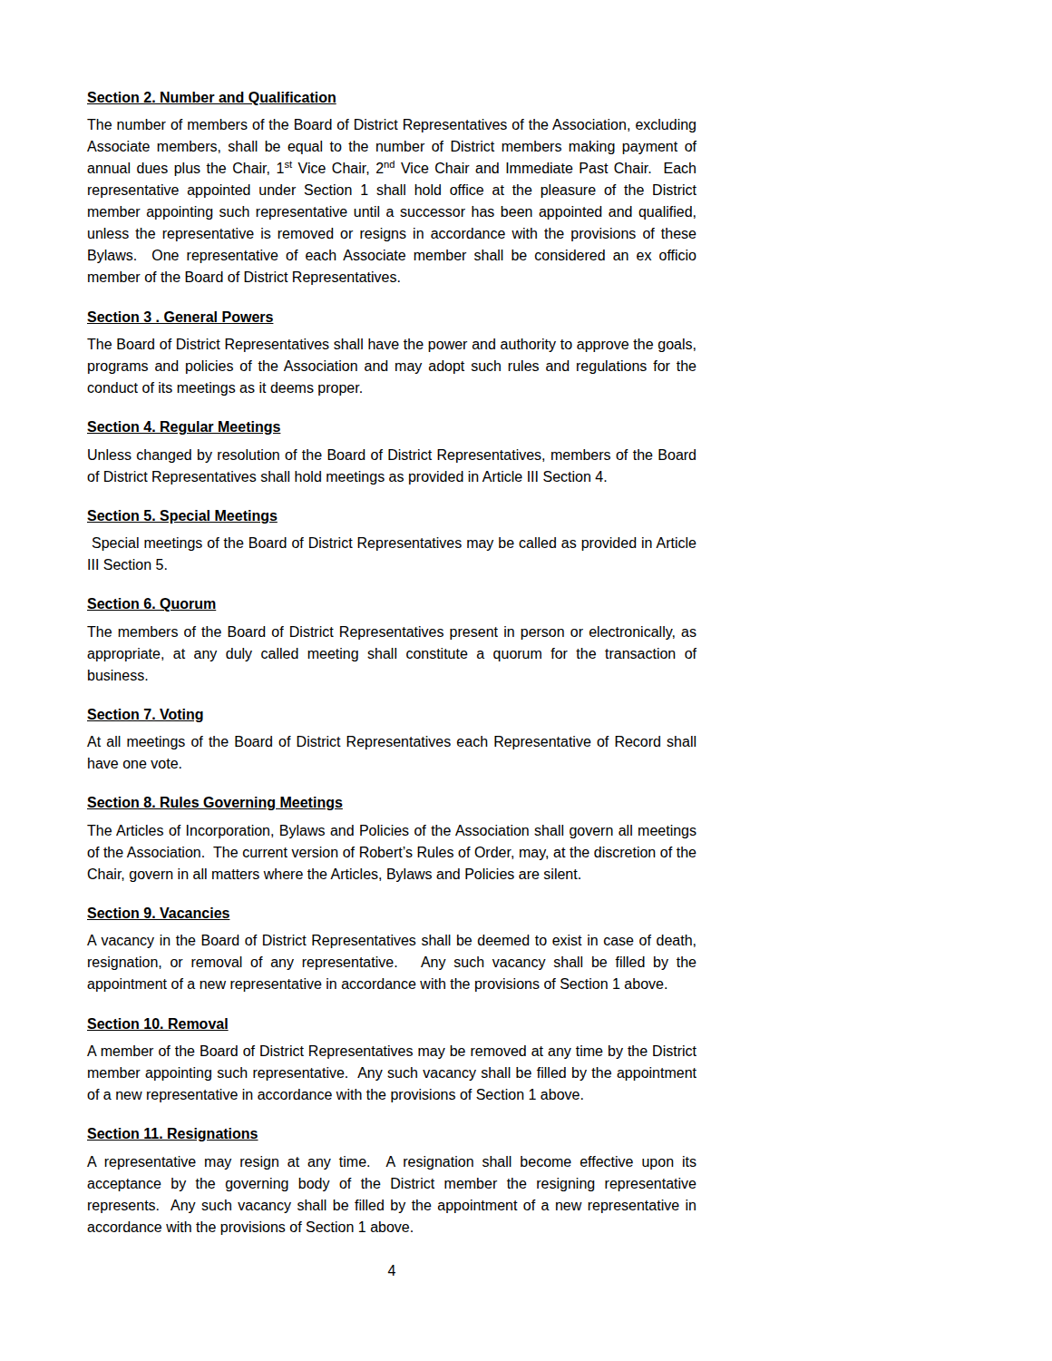Section 2. Number and Qualification
The number of members of the Board of District Representatives of the Association, excluding Associate members, shall be equal to the number of District members making payment of annual dues plus the Chair, 1st Vice Chair, 2nd Vice Chair and Immediate Past Chair. Each representative appointed under Section 1 shall hold office at the pleasure of the District member appointing such representative until a successor has been appointed and qualified, unless the representative is removed or resigns in accordance with the provisions of these Bylaws. One representative of each Associate member shall be considered an ex officio member of the Board of District Representatives.
Section 3 . General Powers
The Board of District Representatives shall have the power and authority to approve the goals, programs and policies of the Association and may adopt such rules and regulations for the conduct of its meetings as it deems proper.
Section 4. Regular Meetings
Unless changed by resolution of the Board of District Representatives, members of the Board of District Representatives shall hold meetings as provided in Article III Section 4.
Section 5. Special Meetings
Special meetings of the Board of District Representatives may be called as provided in Article III Section 5.
Section 6. Quorum
The members of the Board of District Representatives present in person or electronically, as appropriate, at any duly called meeting shall constitute a quorum for the transaction of business.
Section 7. Voting
At all meetings of the Board of District Representatives each Representative of Record shall have one vote.
Section 8. Rules Governing Meetings
The Articles of Incorporation, Bylaws and Policies of the Association shall govern all meetings of the Association. The current version of Robert’s Rules of Order, may, at the discretion of the Chair, govern in all matters where the Articles, Bylaws and Policies are silent.
Section 9. Vacancies
A vacancy in the Board of District Representatives shall be deemed to exist in case of death, resignation, or removal of any representative. Any such vacancy shall be filled by the appointment of a new representative in accordance with the provisions of Section 1 above.
Section 10. Removal
A member of the Board of District Representatives may be removed at any time by the District member appointing such representative. Any such vacancy shall be filled by the appointment of a new representative in accordance with the provisions of Section 1 above.
Section 11. Resignations
A representative may resign at any time. A resignation shall become effective upon its acceptance by the governing body of the District member the resigning representative represents. Any such vacancy shall be filled by the appointment of a new representative in accordance with the provisions of Section 1 above.
4